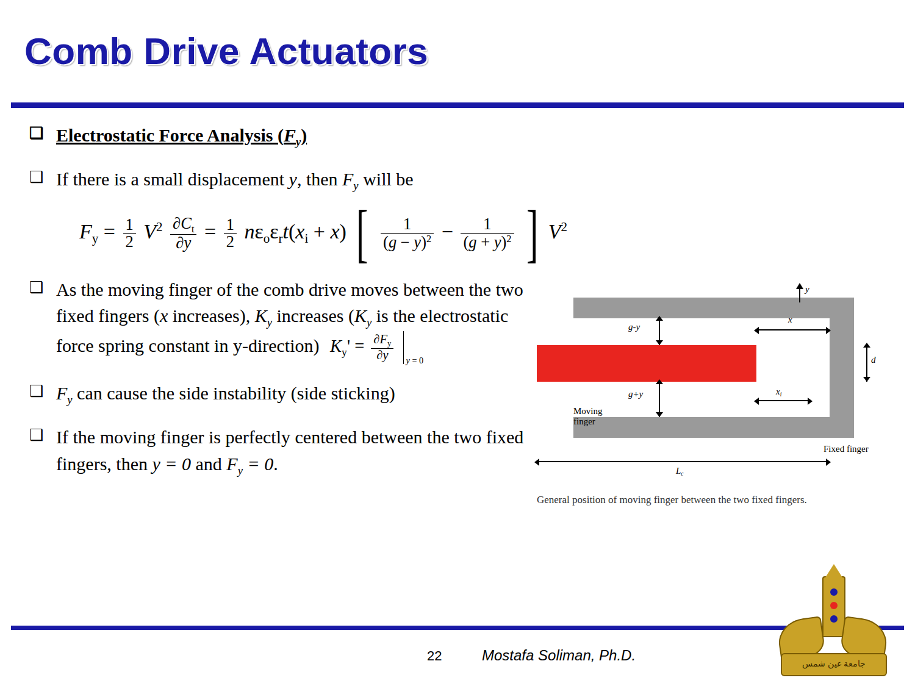Comb Drive Actuators
Electrostatic Force Analysis (Fy)
If there is a small displacement y, then Fy will be
Fy = 12 V 2 ∂Ct∂y = 12 nεoεrt(xi + x) [ 1(g − y)2 − 1(g + y)2 ] V 2
As the moving finger of the comb drive moves between the two fixed fingers (x increases), Ky increases (Ky is the electrostatic force spring constant in y-direction) Ky' = ∂Fy∂y y = 0
Fy can cause the side instability (side sticking)
If the moving finger is perfectly centered between the two fixed fingers, then y = 0 and Fy = 0.
y
g-y
g+y
x
d
xi
Lc
Moving
finger
Fixed finger
General position of moving finger between the two fixed fingers.
22
Mostafa Soliman, Ph.D.
جامعة عين شمس